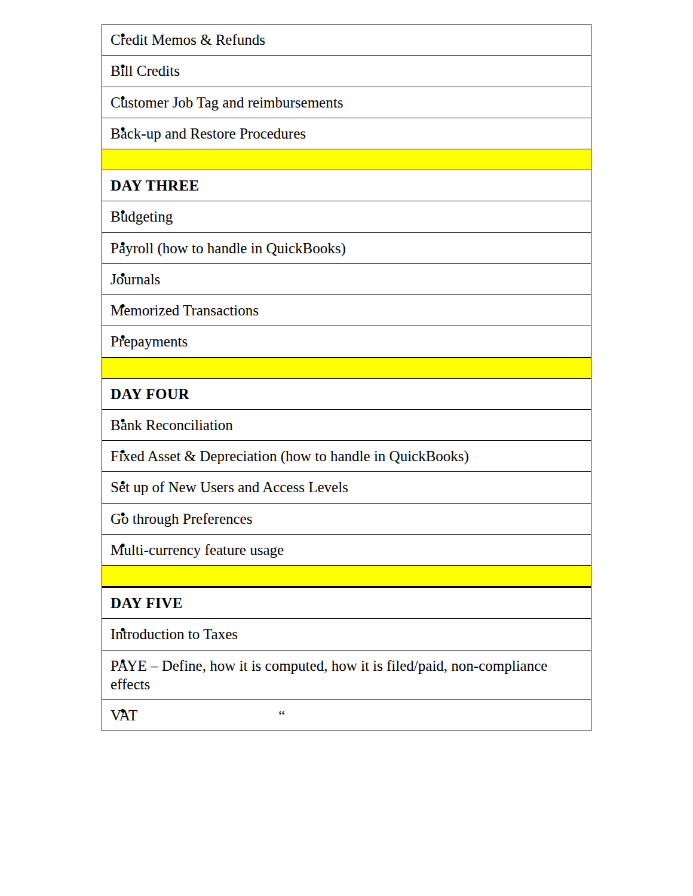| Credit Memos & Refunds |
| Bill Credits |
| Customer Job Tag and reimbursements |
| Back-up and Restore Procedures |
| DAY THREE |
| Budgeting |
| Payroll (how to handle in QuickBooks) |
| Journals |
| Memorized Transactions |
| Prepayments |
| DAY FOUR |
| Bank Reconciliation |
| Fixed Asset & Depreciation (how to handle in QuickBooks) |
| Set up of New Users and Access Levels |
| Go through Preferences |
| Multi-currency feature usage |
| DAY FIVE |
| Introduction to Taxes |
| PAYE – Define, how it is computed, how it is filed/paid, non-compliance effects |
| VAT “ |